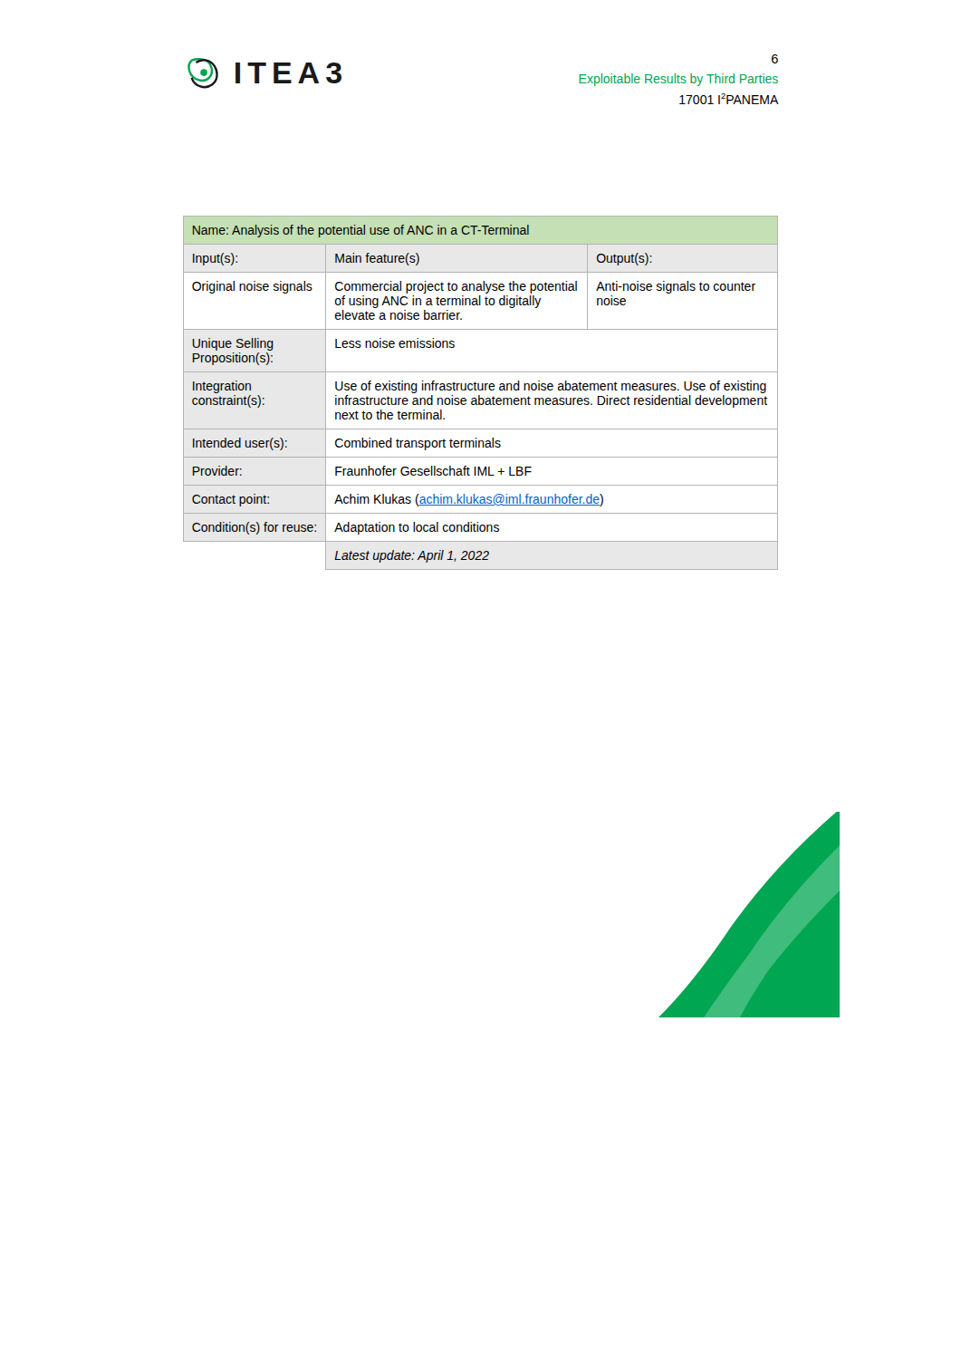ITEA3
6
Exploitable Results by Third Parties
17001 I2PANEMA
| Name: Analysis of the potential use of ANC in a CT-Terminal |
| Input(s): | Main feature(s) | Output(s): |
| Original noise signals | Commercial project to analyse the potential of using ANC in a terminal to digitally elevate a noise barrier. | Anti-noise signals to counter noise |
| Unique Selling Proposition(s): | Less noise emissions |
| Integration constraint(s): | Use of existing infrastructure and noise abatement measures. Use of existing infrastructure and noise abatement measures. Direct residential development next to the terminal. |
| Intended user(s): | Combined transport terminals |
| Provider: | Fraunhofer Gesellschaft IML + LBF |
| Contact point: | Achim Klukas ( achim.klukas@iml.fraunhofer.de ) |
| Condition(s) for reuse: | Adaptation to local conditions |
| | Latest update: April 1, 2022 |